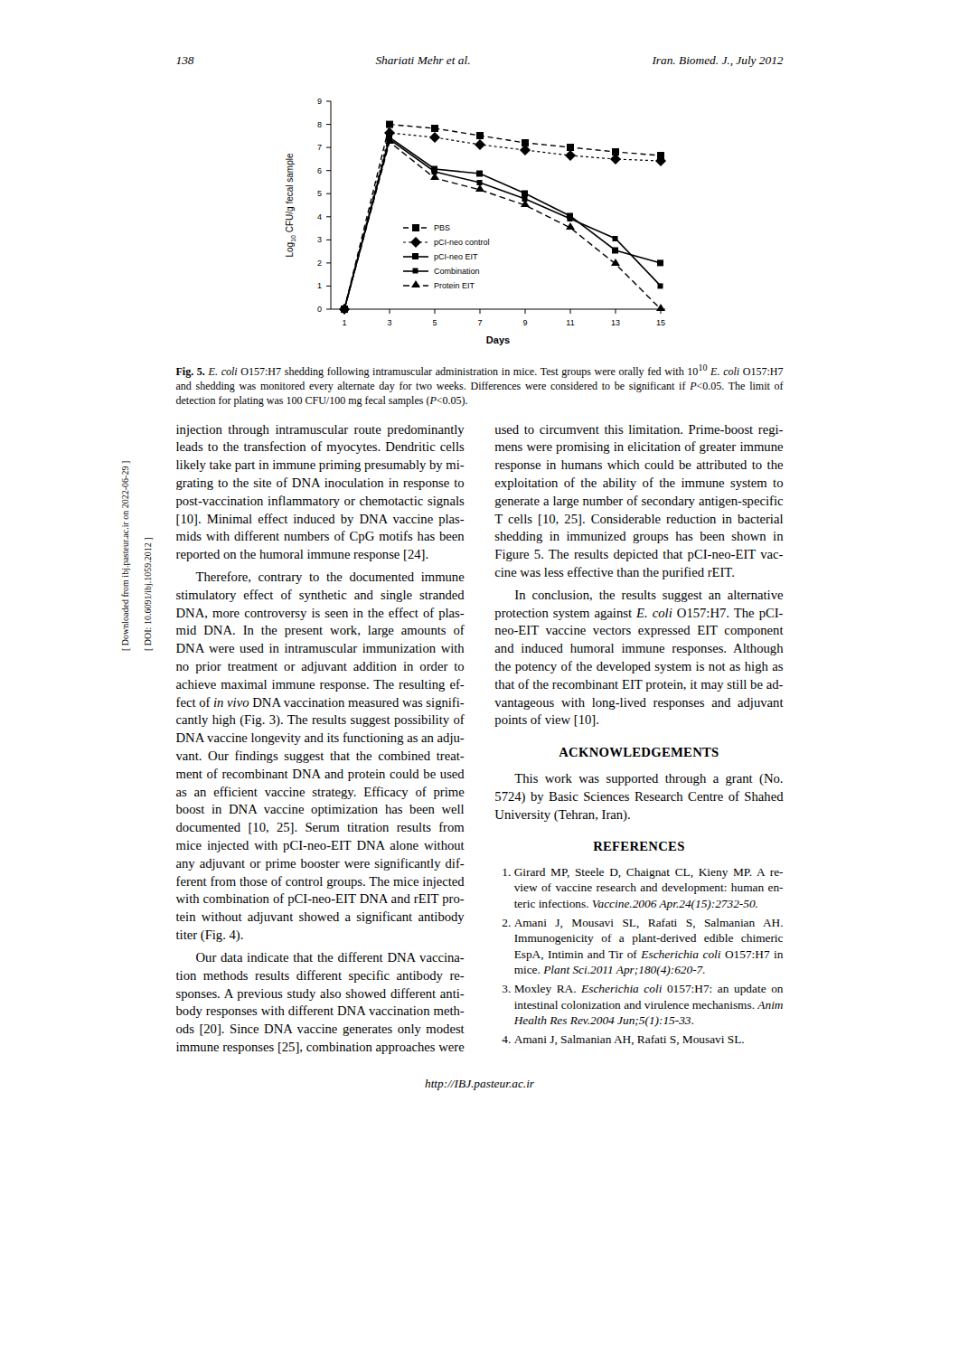[ Downloaded from ibj.pasteur.ac.ir on 2022-06-29 ]
[ DOI: 10.6091/ibj.1059.2012 ]
138 Shariati Mehr et al. Iran. Biomed. J., July 2012
0 1 2 3 4 5 6 7 8 9 1 3 5 7 9 11 13 15 Days Log10 CFU/g fecal sample PBS pCI-neo control pCI-neo EIT Combination Protein EIT
Fig. 5. E. coli O157:H7 shedding following intramuscular administration in mice. Test groups were orally fed with 1010 E. coli O157:H7 and shedding was monitored every alternate day for two weeks. Differences were considered to be significant if P<0.05. The limit of detection for plating was 100 CFU/100 mg fecal samples (P<0.05).
injection through intramuscular route predominantly leads to the transfection of myocytes. Dendritic cells likely take part in immune priming presumably by migrating to the site of DNA inoculation in response to post-vaccination inflammatory or chemotactic signals [10]. Minimal effect induced by DNA vaccine plasmids with different numbers of CpG motifs has been reported on the humoral immune response [24].
Therefore, contrary to the documented immune stimulatory effect of synthetic and single stranded DNA, more controversy is seen in the effect of plasmid DNA. In the present work, large amounts of DNA were used in intramuscular immunization with no prior treatment or adjuvant addition in order to achieve maximal immune response. The resulting effect of in vivo DNA vaccination measured was significantly high (Fig. 3). The results suggest possibility of DNA vaccine longevity and its functioning as an adjuvant. Our findings suggest that the combined treatment of recombinant DNA and protein could be used as an efficient vaccine strategy. Efficacy of prime boost in DNA vaccine optimization has been well documented [10, 25]. Serum titration results from mice injected with pCI-neo-EIT DNA alone without any adjuvant or prime booster were significantly different from those of control groups. The mice injected with combination of pCI-neo-EIT DNA and rEIT protein without adjuvant showed a significant antibody titer (Fig. 4).
Our data indicate that the different DNA vaccination methods results different specific antibody responses. A previous study also showed different antibody responses with different DNA vaccination methods [20]. Since DNA vaccine generates only modest immune responses [25], combination approaches were used to circumvent this limitation. Prime-boost regimens were promising in elicitation of greater immune response in humans which could be attributed to the exploitation of the ability of the immune system to generate a large number of secondary antigen-specific T cells [10, 25]. Considerable reduction in bacterial shedding in immunized groups has been shown in Figure 5. The results depicted that pCI-neo-EIT vaccine was less effective than the purified rEIT.
In conclusion, the results suggest an alternative protection system against E. coli O157:H7. The pCI-neo-EIT vaccine vectors expressed EIT component and induced humoral immune responses. Although the potency of the developed system is not as high as that of the recombinant EIT protein, it may still be advantageous with long-lived responses and adjuvant points of view [10].
ACKNOWLEDGEMENTS
This work was supported through a grant (No. 5724) by Basic Sciences Research Centre of Shahed University (Tehran, Iran).
REFERENCES
Girard MP, Steele D, Chaignat CL, Kieny MP. A review of vaccine research and development: human enteric infections. Vaccine.2006 Apr.24(15):2732-50.
Amani J, Mousavi SL, Rafati S, Salmanian AH. Immunogenicity of a plant-derived edible chimeric EspA, Intimin and Tir of Escherichia coli O157:H7 in mice. Plant Sci.2011 Apr;180(4):620-7.
Moxley RA. Escherichia coli 0157:H7: an update on intestinal colonization and virulence mechanisms. Anim Health Res Rev.2004 Jun;5(1):15-33.
Amani J, Salmanian AH, Rafati S, Mousavi SL.
http://IBJ.pasteur.ac.ir